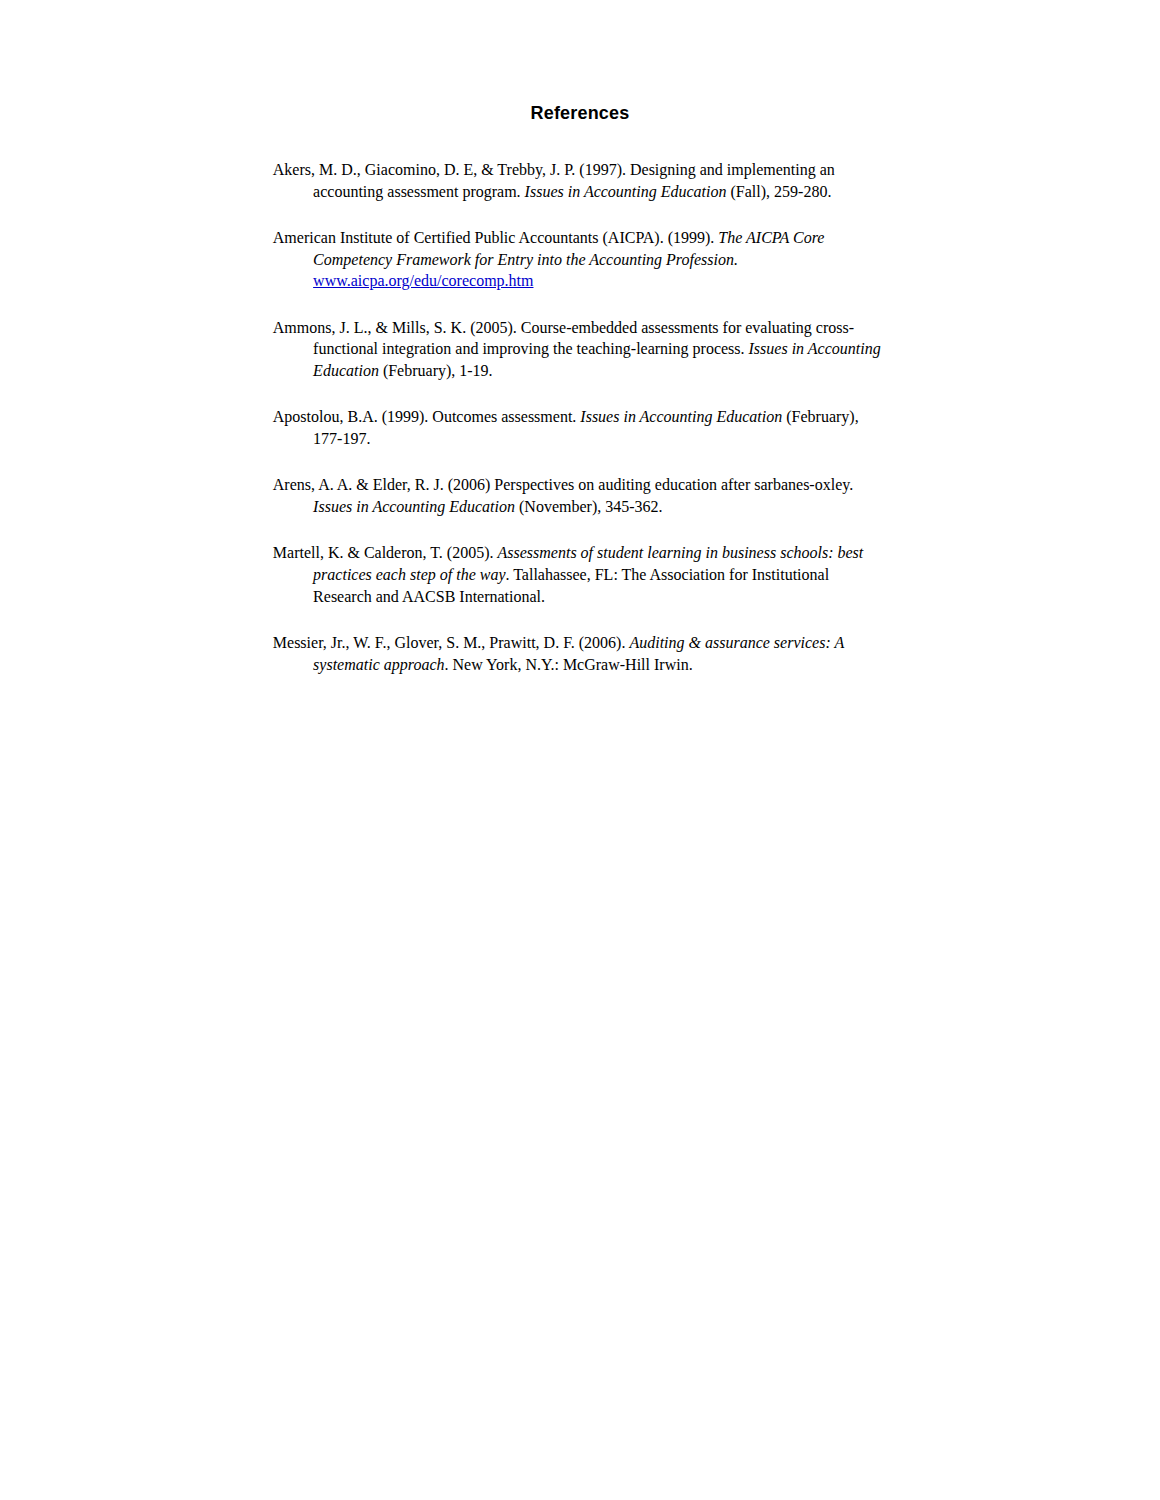References
Akers, M. D., Giacomino, D. E, & Trebby, J. P. (1997). Designing and implementing an accounting assessment program. Issues in Accounting Education (Fall), 259-280.
American Institute of Certified Public Accountants (AICPA). (1999). The AICPA Core Competency Framework for Entry into the Accounting Profession. www.aicpa.org/edu/corecomp.htm
Ammons, J. L., & Mills, S. K. (2005). Course-embedded assessments for evaluating cross-functional integration and improving the teaching-learning process. Issues in Accounting Education (February), 1-19.
Apostolou, B.A. (1999). Outcomes assessment. Issues in Accounting Education (February), 177-197.
Arens, A. A. & Elder, R. J. (2006) Perspectives on auditing education after sarbanes-oxley. Issues in Accounting Education (November), 345-362.
Martell, K. & Calderon, T. (2005). Assessments of student learning in business schools: best practices each step of the way. Tallahassee, FL: The Association for Institutional Research and AACSB International.
Messier, Jr., W. F., Glover, S. M., Prawitt, D. F. (2006). Auditing & assurance services: A systematic approach. New York, N.Y.: McGraw-Hill Irwin.